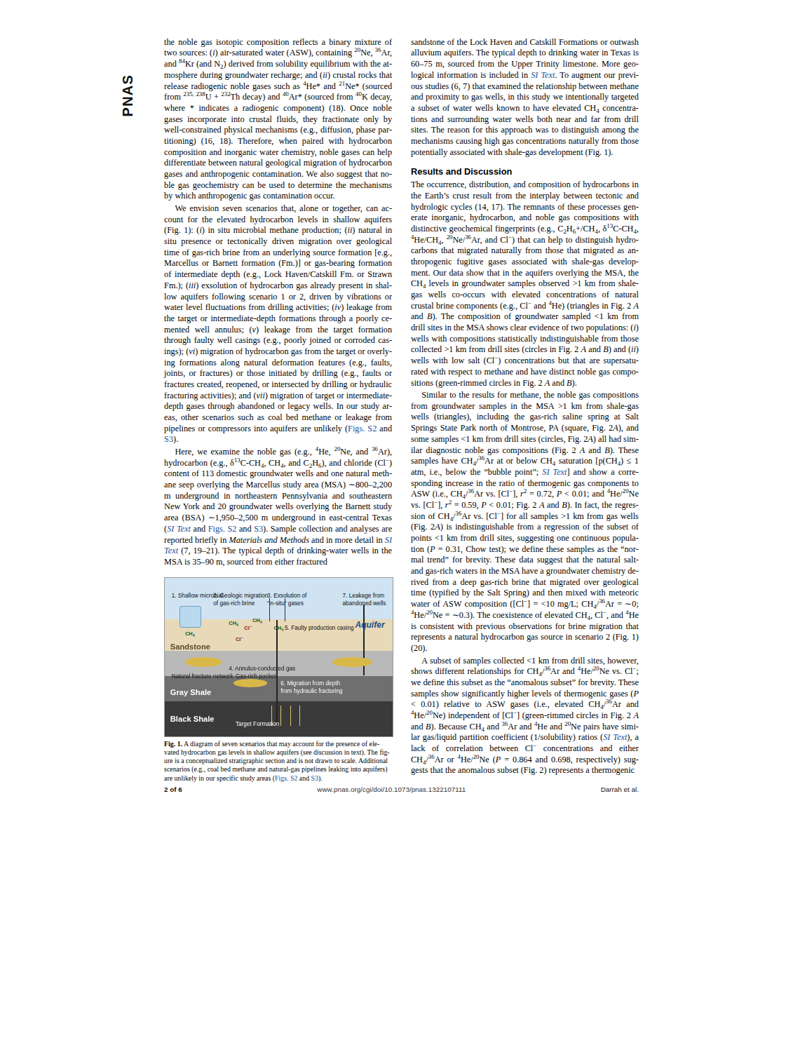PNAS
the noble gas isotopic composition reflects a binary mixture of two sources: (i) air-saturated water (ASW), containing 20Ne, 36Ar, and 84Kr (and N2) derived from solubility equilibrium with the atmosphere during groundwater recharge; and (ii) crustal rocks that release radiogenic noble gases such as 4He* and 21Ne* (sourced from 235, 238U + 232Th decay) and 40Ar* (sourced from 40K decay, where * indicates a radiogenic component) (18). Once noble gases incorporate into crustal fluids, they fractionate only by well-constrained physical mechanisms (e.g., diffusion, phase partitioning) (16, 18). Therefore, when paired with hydrocarbon composition and inorganic water chemistry, noble gases can help differentiate between natural geological migration of hydrocarbon gases and anthropogenic contamination. We also suggest that noble gas geochemistry can be used to determine the mechanisms by which anthropogenic gas contamination occur.
We envision seven scenarios that, alone or together, can account for the elevated hydrocarbon levels in shallow aquifers (Fig. 1): (i) in situ microbial methane production; (ii) natural in situ presence or tectonically driven migration over geological time of gas-rich brine from an underlying source formation [e.g., Marcellus or Barnett formation (Fm.)] or gas-bearing formation of intermediate depth (e.g., Lock Haven/Catskill Fm. or Strawn Fm.); (iii) exsolution of hydrocarbon gas already present in shallow aquifers following scenario 1 or 2, driven by vibrations or water level fluctuations from drilling activities; (iv) leakage from the target or intermediate-depth formations through a poorly cemented well annulus; (v) leakage from the target formation through faulty well casings (e.g., poorly joined or corroded casings); (vi) migration of hydrocarbon gas from the target or overlying formations along natural deformation features (e.g., faults, joints, or fractures) or those initiated by drilling (e.g., faults or fractures created, reopened, or intersected by drilling or hydraulic fracturing activities); and (vii) migration of target or intermediate-depth gases through abandoned or legacy wells. In our study areas, other scenarios such as coal bed methane or leakage from pipelines or compressors into aquifers are unlikely (Figs. S2 and S3).
Here, we examine the noble gas (e.g., 4He, 20Ne, and 36Ar), hydrocarbon (e.g., δ13C-CH4, CH4, and C2H6), and chloride (Cl−) content of 113 domestic groundwater wells and one natural methane seep overlying the Marcellus study area (MSA) ∼800–2,200 m underground in northeastern Pennsylvania and southeastern New York and 20 groundwater wells overlying the Barnett study area (BSA) ∼1,950–2,500 m underground in east-central Texas (SI Text and Figs. S2 and S3). Sample collection and analyses are reported briefly in Materials and Methods and in more detail in SI Text (7, 19–21). The typical depth of drinking-water wells in the MSA is 35–90 m, sourced from either fractured
1. Shallow microbial
2. Geologic migration
of gas-rich brine
3. Exsolution of
“in-situ” gases
7. Leakage from
abandoned wells
CH4
CH4
Cl−
CH4
Cl−
CH4
5. Faulty production casing
4. Annulus-conducted gas
6. Migration from depth
from hydraulic fracturing
Natural fracture network
Gas-rich pocket
Target Formation
Aquifer
Sandstone
Gray Shale
Black Shale
Fig. 1. A diagram of seven scenarios that may account for the presence of elevated hydrocarbon gas levels in shallow aquifers (see discussion in text). The figure is a conceptualized stratigraphic section and is not drawn to scale. Additional scenarios (e.g., coal bed methane and natural-gas pipelines leaking into aquifers) are unlikely in our specific study areas (Figs. S2 and S3).
sandstone of the Lock Haven and Catskill Formations or outwash alluvium aquifers. The typical depth to drinking water in Texas is 60–75 m, sourced from the Upper Trinity limestone. More geological information is included in SI Text. To augment our previous studies (6, 7) that examined the relationship between methane and proximity to gas wells, in this study we intentionally targeted a subset of water wells known to have elevated CH4 concentrations and surrounding water wells both near and far from drill sites. The reason for this approach was to distinguish among the mechanisms causing high gas concentrations naturally from those potentially associated with shale-gas development (Fig. 1).
Results and Discussion
The occurrence, distribution, and composition of hydrocarbons in the Earth’s crust result from the interplay between tectonic and hydrologic cycles (14, 17). The remnants of these processes generate inorganic, hydrocarbon, and noble gas compositions with distinctive geochemical fingerprints (e.g., C2H6+/CH4, δ13C-CH4, 4He/CH4, 20Ne/36Ar, and Cl−) that can help to distinguish hydrocarbons that migrated naturally from those that migrated as anthropogenic fugitive gases associated with shale-gas development. Our data show that in the aquifers overlying the MSA, the CH4 levels in groundwater samples observed >1 km from shale-gas wells co-occurs with elevated concentrations of natural crustal brine components (e.g., Cl− and 4He) (triangles in Fig. 2 A and B). The composition of groundwater sampled <1 km from drill sites in the MSA shows clear evidence of two populations: (i) wells with compositions statistically indistinguishable from those collected >1 km from drill sites (circles in Fig. 2 A and B) and (ii) wells with low salt (Cl−) concentrations but that are supersaturated with respect to methane and have distinct noble gas compositions (green-rimmed circles in Fig. 2 A and B).
Similar to the results for methane, the noble gas compositions from groundwater samples in the MSA >1 km from shale-gas wells (triangles), including the gas-rich saline spring at Salt Springs State Park north of Montrose, PA (square, Fig. 2A), and some samples <1 km from drill sites (circles, Fig. 2A) all had similar diagnostic noble gas compositions (Fig. 2 A and B). These samples have CH4/36Ar at or below CH4 saturation [p(CH4) ≤ 1 atm, i.e., below the “bubble point”; SI Text] and show a corresponding increase in the ratio of thermogenic gas components to ASW (i.e., CH4/36Ar vs. [Cl−], r2 = 0.72, P < 0.01; and 4He/20Ne vs. [Cl−], r2 = 0.59, P < 0.01; Fig. 2 A and B). In fact, the regression of CH4/36Ar vs. [Cl−] for all samples >1 km from gas wells (Fig. 2A) is indistinguishable from a regression of the subset of points <1 km from drill sites, suggesting one continuous population (P = 0.31, Chow test); we define these samples as the “normal trend” for brevity. These data suggest that the natural salt- and gas-rich waters in the MSA have a groundwater chemistry derived from a deep gas-rich brine that migrated over geological time (typified by the Salt Spring) and then mixed with meteoric water of ASW composition ([Cl−] = <10 mg/L; CH4/36Ar = ∼0; 4He/20Ne = ∼0.3). The coexistence of elevated CH4, Cl−, and 4He is consistent with previous observations for brine migration that represents a natural hydrocarbon gas source in scenario 2 (Fig. 1) (20).
A subset of samples collected <1 km from drill sites, however, shows different relationships for CH4/36Ar and 4He/20Ne vs. Cl−; we define this subset as the “anomalous subset” for brevity. These samples show significantly higher levels of thermogenic gases (P < 0.01) relative to ASW gases (i.e., elevated CH4/36Ar and 4He/20Ne) independent of [Cl−] (green-rimmed circles in Fig. 2 A and B). Because CH4 and 36Ar and 4He and 20Ne pairs have similar gas/liquid partition coefficient (1/solubility) ratios (SI Text), a lack of correlation between Cl− concentrations and either CH4/36Ar or 4He/20Ne (P = 0.864 and 0.698, respectively) suggests that the anomalous subset (Fig. 2) represents a thermogenic
2 of 6
www.pnas.org/cgi/doi/10.1073/pnas.1322107111
Darrah et al.